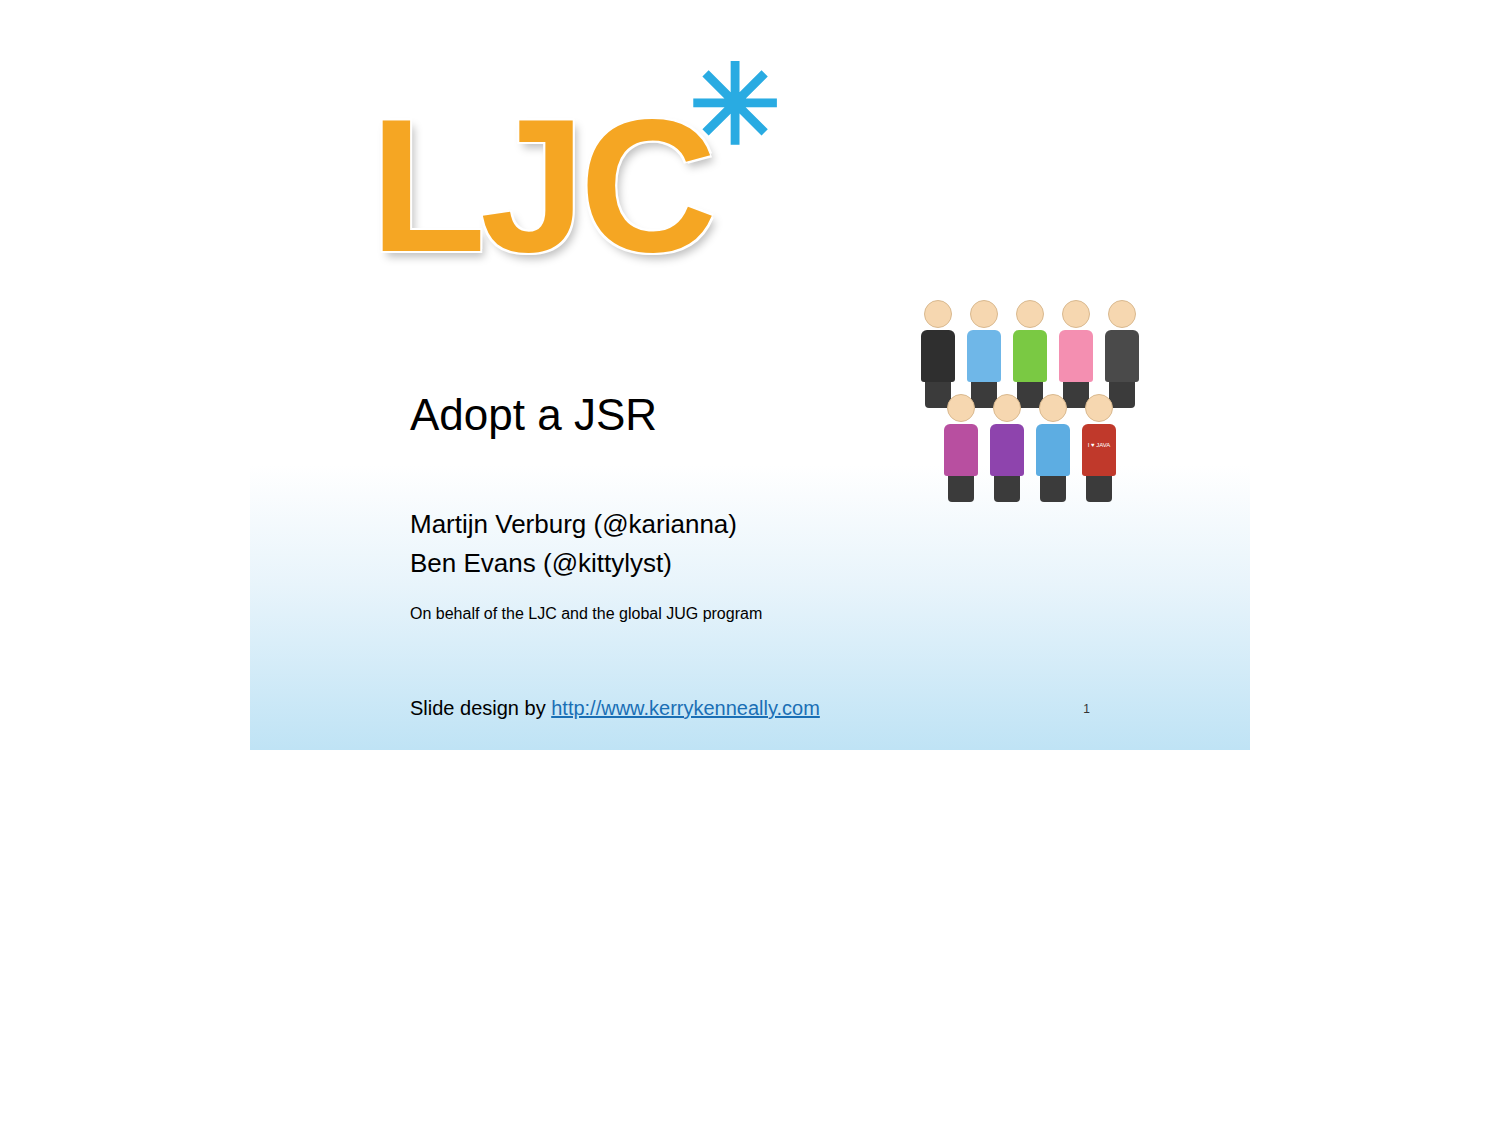LJC✳
Adopt a JSR
Martijn Verburg (@karianna)
Ben Evans (@kittylyst)
On behalf of the LJC and the global JUG program
Slide design by http://www.kerrykenneally.com
1